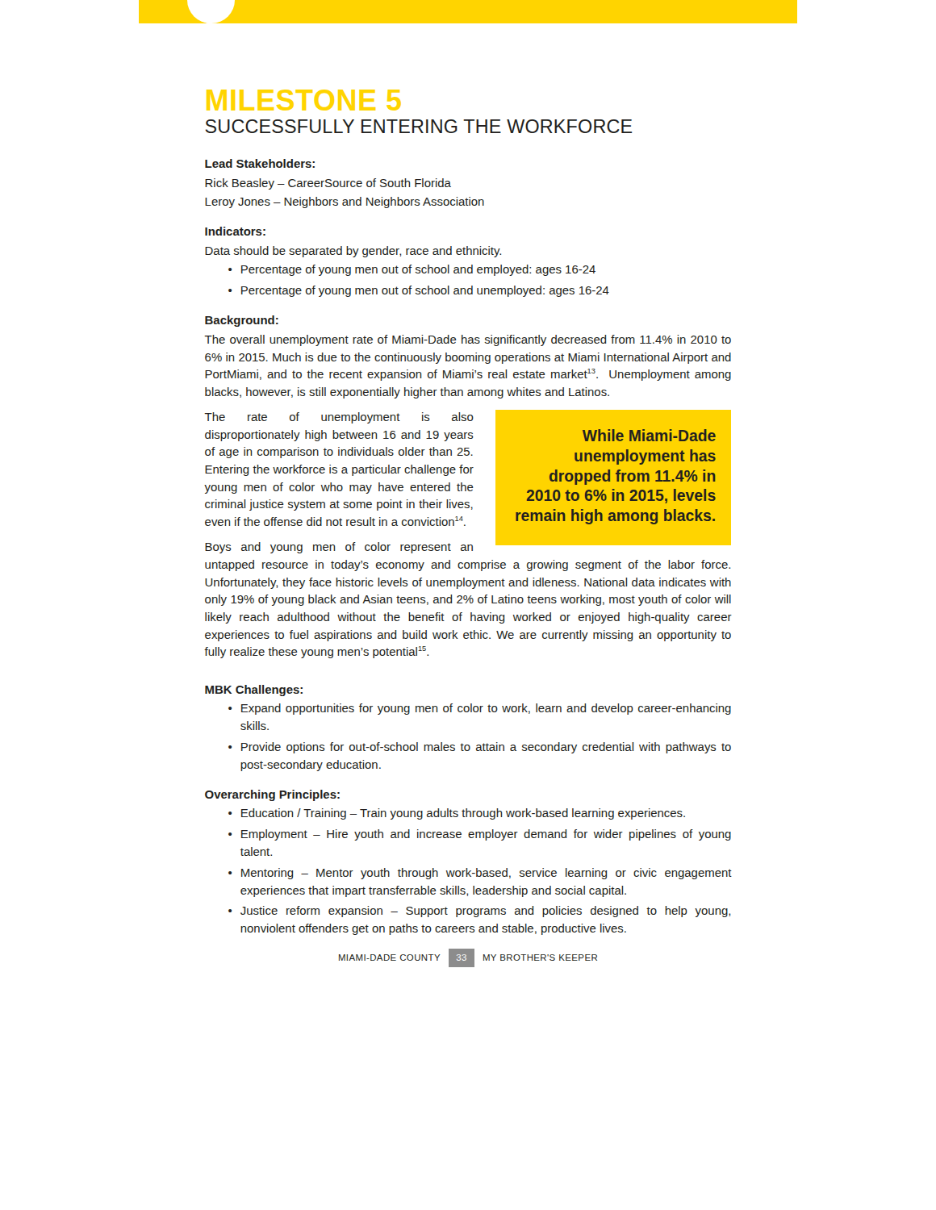MILESTONE 5
SUCCESSFULLY ENTERING THE WORKFORCE
Lead Stakeholders:
Rick Beasley – CareerSource of South Florida
Leroy Jones – Neighbors and Neighbors Association
Indicators:
Data should be separated by gender, race and ethnicity.
Percentage of young men out of school and employed: ages 16-24
Percentage of young men out of school and unemployed: ages 16-24
Background:
The overall unemployment rate of Miami-Dade has significantly decreased from 11.4% in 2010 to 6% in 2015. Much is due to the continuously booming operations at Miami International Airport and PortMiami, and to the recent expansion of Miami’s real estate market13. Unemployment among blacks, however, is still exponentially higher than among whites and Latinos.
While Miami-Dade unemployment has dropped from 11.4% in 2010 to 6% in 2015, levels remain high among blacks.
The rate of unemployment is also disproportionately high between 16 and 19 years of age in comparison to individuals older than 25. Entering the workforce is a particular challenge for young men of color who may have entered the criminal justice system at some point in their lives, even if the offense did not result in a conviction14.
Boys and young men of color represent an untapped resource in today’s economy and comprise a growing segment of the labor force. Unfortunately, they face historic levels of unemployment and idleness. National data indicates with only 19% of young black and Asian teens, and 2% of Latino teens working, most youth of color will likely reach adulthood without the benefit of having worked or enjoyed high-quality career experiences to fuel aspirations and build work ethic. We are currently missing an opportunity to fully realize these young men’s potential15.
MBK Challenges:
Expand opportunities for young men of color to work, learn and develop career-enhancing skills.
Provide options for out-of-school males to attain a secondary credential with pathways to post-secondary education.
Overarching Principles:
Education / Training – Train young adults through work-based learning experiences.
Employment – Hire youth and increase employer demand for wider pipelines of young talent.
Mentoring – Mentor youth through work-based, service learning or civic engagement experiences that impart transferrable skills, leadership and social capital.
Justice reform expansion – Support programs and policies designed to help young, nonviolent offenders get on paths to careers and stable, productive lives.
MIAMI-DADE COUNTY 33 MY BROTHER'S KEEPER